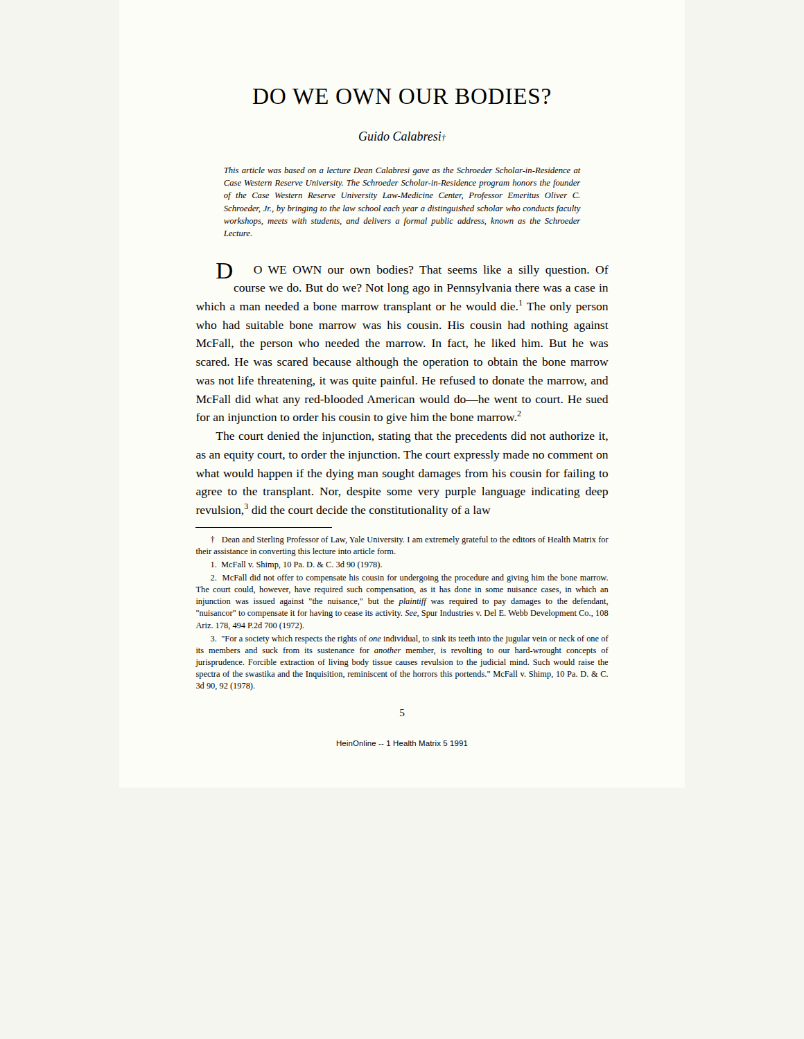DO WE OWN OUR BODIES?
Guido Calabresi†
This article was based on a lecture Dean Calabresi gave as the Schroeder Scholar-in-Residence at Case Western Reserve University. The Schroeder Scholar-in-Residence program honors the founder of the Case Western Reserve University Law-Medicine Center, Professor Emeritus Oliver C. Schroeder, Jr., by bringing to the law school each year a distinguished scholar who conducts faculty workshops, meets with students, and delivers a formal public address, known as the Schroeder Lecture.
DO WE OWN our own bodies? That seems like a silly question. Of course we do. But do we? Not long ago in Pennsylvania there was a case in which a man needed a bone marrow transplant or he would die.1 The only person who had suitable bone marrow was his cousin. His cousin had nothing against McFall, the person who needed the marrow. In fact, he liked him. But he was scared. He was scared because although the operation to obtain the bone marrow was not life threatening, it was quite painful. He refused to donate the marrow, and McFall did what any red-blooded American would do—he went to court. He sued for an injunction to order his cousin to give him the bone marrow.2
The court denied the injunction, stating that the precedents did not authorize it, as an equity court, to order the injunction. The court expressly made no comment on what would happen if the dying man sought damages from his cousin for failing to agree to the transplant. Nor, despite some very purple language indicating deep revulsion,3 did the court decide the constitutionality of a law
† Dean and Sterling Professor of Law, Yale University. I am extremely grateful to the editors of Health Matrix for their assistance in converting this lecture into article form.
1. McFall v. Shimp, 10 Pa. D. & C. 3d 90 (1978).
2. McFall did not offer to compensate his cousin for undergoing the procedure and giving him the bone marrow. The court could, however, have required such compensation, as it has done in some nuisance cases, in which an injunction was issued against "the nuisance," but the plaintiff was required to pay damages to the defendant, "nuisancor" to compensate it for having to cease its activity. See, Spur Industries v. Del E. Webb Development Co., 108 Ariz. 178, 494 P.2d 700 (1972).
3. "For a society which respects the rights of one individual, to sink its teeth into the jugular vein or neck of one of its members and suck from its sustenance for another member, is revolting to our hard-wrought concepts of jurisprudence. Forcible extraction of living body tissue causes revulsion to the judicial mind. Such would raise the spectra of the swastika and the Inquisition, reminiscent of the horrors this portends." McFall v. Shimp, 10 Pa. D. & C. 3d 90, 92 (1978).
5
HeinOnline -- 1 Health Matrix 5 1991